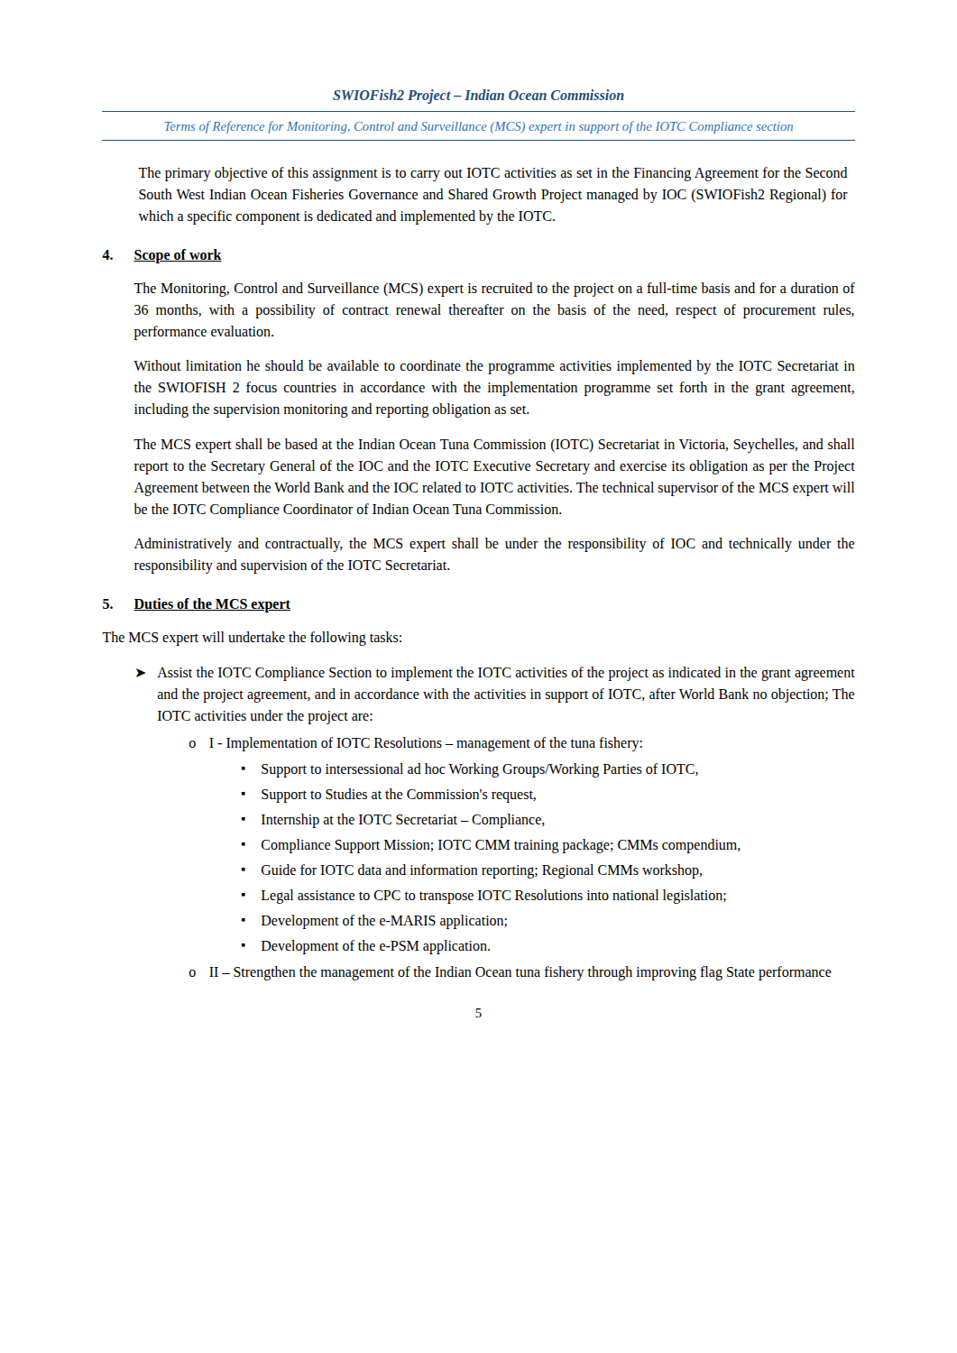SWIOFish2 Project – Indian Ocean Commission
Terms of Reference for Monitoring, Control and Surveillance (MCS) expert in support of the IOTC Compliance section
The primary objective of this assignment is to carry out IOTC activities as set in the Financing Agreement for the Second South West Indian Ocean Fisheries Governance and Shared Growth Project managed by IOC (SWIOFish2 Regional) for which a specific component is dedicated and implemented by the IOTC.
4. Scope of work
The Monitoring, Control and Surveillance (MCS) expert is recruited to the project on a full-time basis and for a duration of 36 months, with a possibility of contract renewal thereafter on the basis of the need, respect of procurement rules, performance evaluation.
Without limitation he should be available to coordinate the programme activities implemented by the IOTC Secretariat in the SWIOFISH 2 focus countries in accordance with the implementation programme set forth in the grant agreement, including the supervision monitoring and reporting obligation as set.
The MCS expert shall be based at the Indian Ocean Tuna Commission (IOTC) Secretariat in Victoria, Seychelles, and shall report to the Secretary General of the IOC and the IOTC Executive Secretary and exercise its obligation as per the Project Agreement between the World Bank and the IOC related to IOTC activities. The technical supervisor of the MCS expert will be the IOTC Compliance Coordinator of Indian Ocean Tuna Commission.
Administratively and contractually, the MCS expert shall be under the responsibility of IOC and technically under the responsibility and supervision of the IOTC Secretariat.
5. Duties of the MCS expert
The MCS expert will undertake the following tasks:
Assist the IOTC Compliance Section to implement the IOTC activities of the project as indicated in the grant agreement and the project agreement, and in accordance with the activities in support of IOTC, after World Bank no objection; The IOTC activities under the project are:
I - Implementation of IOTC Resolutions – management of the tuna fishery:
Support to intersessional ad hoc Working Groups/Working Parties of IOTC,
Support to Studies at the Commission's request,
Internship at the IOTC Secretariat – Compliance,
Compliance Support Mission; IOTC CMM training package; CMMs compendium,
Guide for IOTC data and information reporting; Regional CMMs workshop,
Legal assistance to CPC to transpose IOTC Resolutions into national legislation;
Development of the e-MARIS application;
Development of the e-PSM application.
II – Strengthen the management of the Indian Ocean tuna fishery through improving flag State performance
5